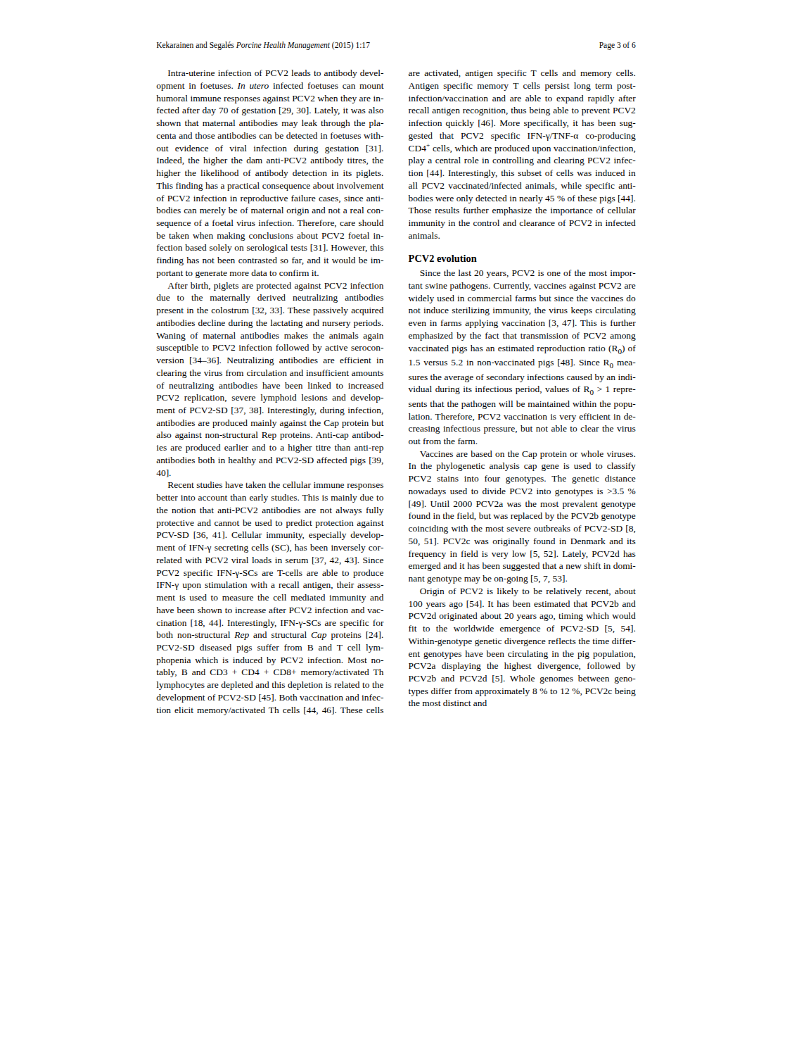Kekarainen and Segalés Porcine Health Management (2015) 1:17 Page 3 of 6
Intra-uterine infection of PCV2 leads to antibody development in foetuses. In utero infected foetuses can mount humoral immune responses against PCV2 when they are infected after day 70 of gestation [29, 30]. Lately, it was also shown that maternal antibodies may leak through the placenta and those antibodies can be detected in foetuses without evidence of viral infection during gestation [31]. Indeed, the higher the dam anti-PCV2 antibody titres, the higher the likelihood of antibody detection in its piglets. This finding has a practical consequence about involvement of PCV2 infection in reproductive failure cases, since antibodies can merely be of maternal origin and not a real consequence of a foetal virus infection. Therefore, care should be taken when making conclusions about PCV2 foetal infection based solely on serological tests [31]. However, this finding has not been contrasted so far, and it would be important to generate more data to confirm it.
After birth, piglets are protected against PCV2 infection due to the maternally derived neutralizing antibodies present in the colostrum [32, 33]. These passively acquired antibodies decline during the lactating and nursery periods. Waning of maternal antibodies makes the animals again susceptible to PCV2 infection followed by active seroconversion [34–36]. Neutralizing antibodies are efficient in clearing the virus from circulation and insufficient amounts of neutralizing antibodies have been linked to increased PCV2 replication, severe lymphoid lesions and development of PCV2-SD [37, 38]. Interestingly, during infection, antibodies are produced mainly against the Cap protein but also against non-structural Rep proteins. Anti-cap antibodies are produced earlier and to a higher titre than anti-rep antibodies both in healthy and PCV2-SD affected pigs [39, 40].
Recent studies have taken the cellular immune responses better into account than early studies. This is mainly due to the notion that anti-PCV2 antibodies are not always fully protective and cannot be used to predict protection against PCV-SD [36, 41]. Cellular immunity, especially development of IFN-γ secreting cells (SC), has been inversely correlated with PCV2 viral loads in serum [37, 42, 43]. Since PCV2 specific IFN-γ-SCs are T-cells are able to produce IFN-γ upon stimulation with a recall antigen, their assessment is used to measure the cell mediated immunity and have been shown to increase after PCV2 infection and vaccination [18, 44]. Interestingly, IFN-γ-SCs are specific for both non-structural Rep and structural Cap proteins [24]. PCV2-SD diseased pigs suffer from B and T cell lymphopenia which is induced by PCV2 infection. Most notably, B and CD3 + CD4 + CD8+ memory/activated Th lymphocytes are depleted and this depletion is related to the development of PCV2-SD [45]. Both vaccination and infection elicit memory/activated Th cells [44, 46]. These cells are activated, antigen specific T cells and memory cells. Antigen specific memory T cells persist long term post-infection/vaccination and are able to expand rapidly after recall antigen recognition, thus being able to prevent PCV2 infection quickly [46]. More specifically, it has been suggested that PCV2 specific IFN-γ/TNF-α co-producing CD4+ cells, which are produced upon vaccination/infection, play a central role in controlling and clearing PCV2 infection [44]. Interestingly, this subset of cells was induced in all PCV2 vaccinated/infected animals, while specific antibodies were only detected in nearly 45 % of these pigs [44]. Those results further emphasize the importance of cellular immunity in the control and clearance of PCV2 in infected animals.
PCV2 evolution
Since the last 20 years, PCV2 is one of the most important swine pathogens. Currently, vaccines against PCV2 are widely used in commercial farms but since the vaccines do not induce sterilizing immunity, the virus keeps circulating even in farms applying vaccination [3, 47]. This is further emphasized by the fact that transmission of PCV2 among vaccinated pigs has an estimated reproduction ratio (R0) of 1.5 versus 5.2 in non-vaccinated pigs [48]. Since R0 measures the average of secondary infections caused by an individual during its infectious period, values of R0 > 1 represents that the pathogen will be maintained within the population. Therefore, PCV2 vaccination is very efficient in decreasing infectious pressure, but not able to clear the virus out from the farm.
Vaccines are based on the Cap protein or whole viruses. In the phylogenetic analysis cap gene is used to classify PCV2 stains into four genotypes. The genetic distance nowadays used to divide PCV2 into genotypes is >3.5 % [49]. Until 2000 PCV2a was the most prevalent genotype found in the field, but was replaced by the PCV2b genotype coinciding with the most severe outbreaks of PCV2-SD [8, 50, 51]. PCV2c was originally found in Denmark and its frequency in field is very low [5, 52]. Lately, PCV2d has emerged and it has been suggested that a new shift in dominant genotype may be on-going [5, 7, 53].
Origin of PCV2 is likely to be relatively recent, about 100 years ago [54]. It has been estimated that PCV2b and PCV2d originated about 20 years ago, timing which would fit to the worldwide emergence of PCV2-SD [5, 54]. Within-genotype genetic divergence reflects the time different genotypes have been circulating in the pig population, PCV2a displaying the highest divergence, followed by PCV2b and PCV2d [5]. Whole genomes between genotypes differ from approximately 8 % to 12 %, PCV2c being the most distinct and